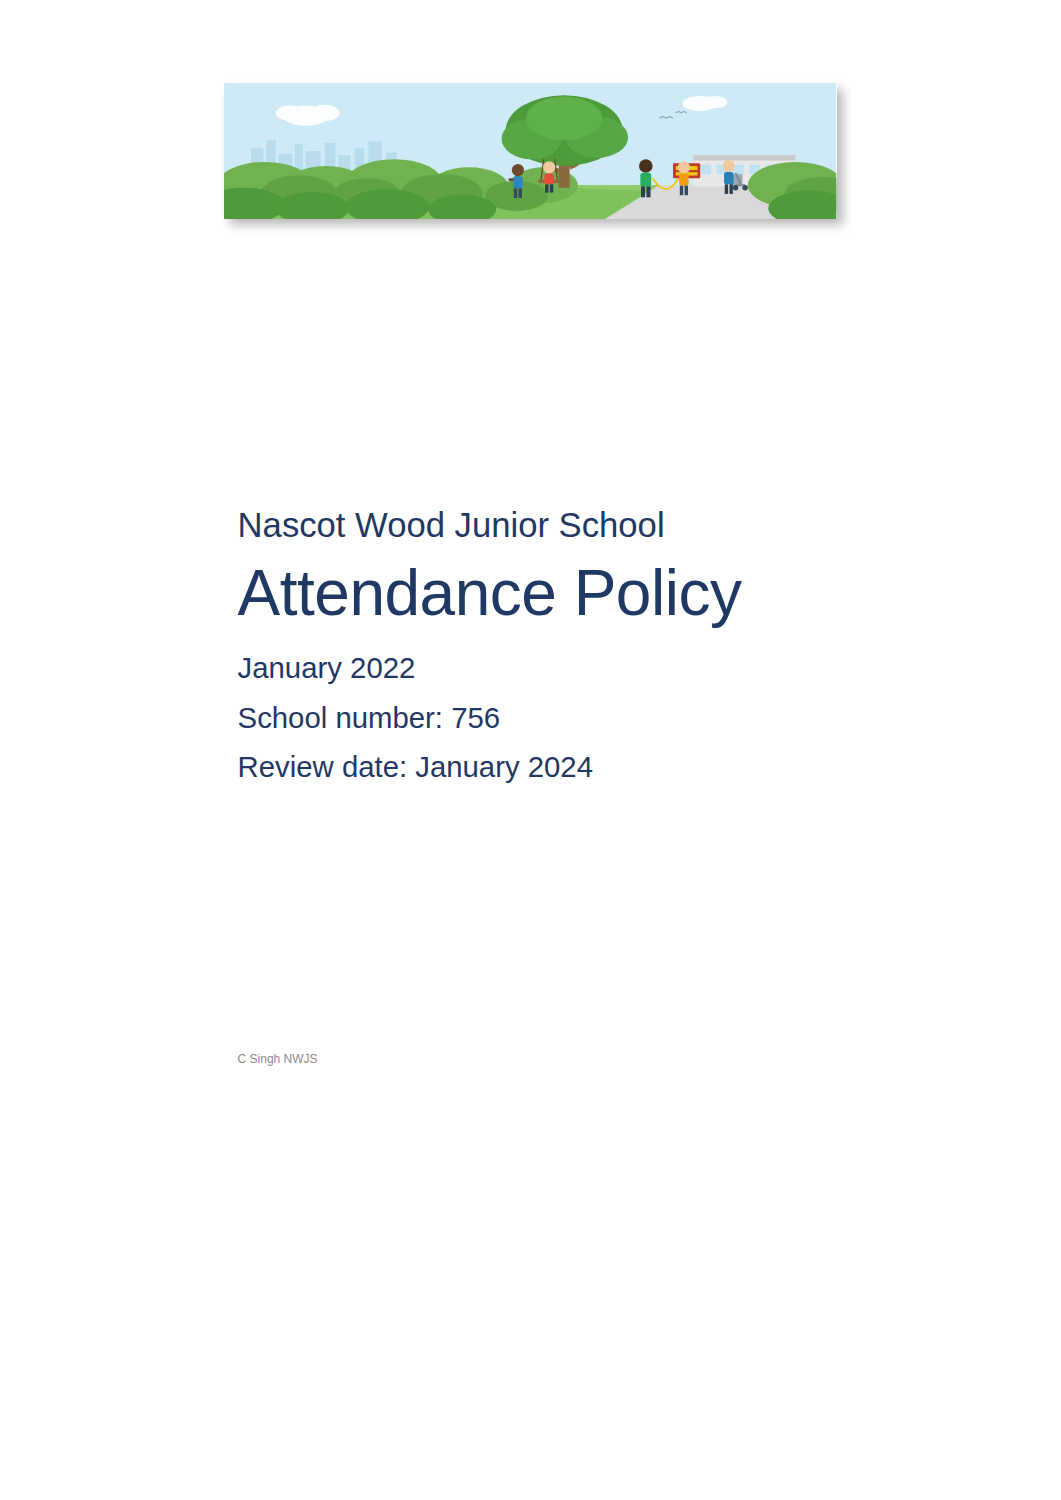Nascot Wood Junior School
Attendance Policy
January 2022
School number: 756
Review date: January 2024
C Singh NWJS